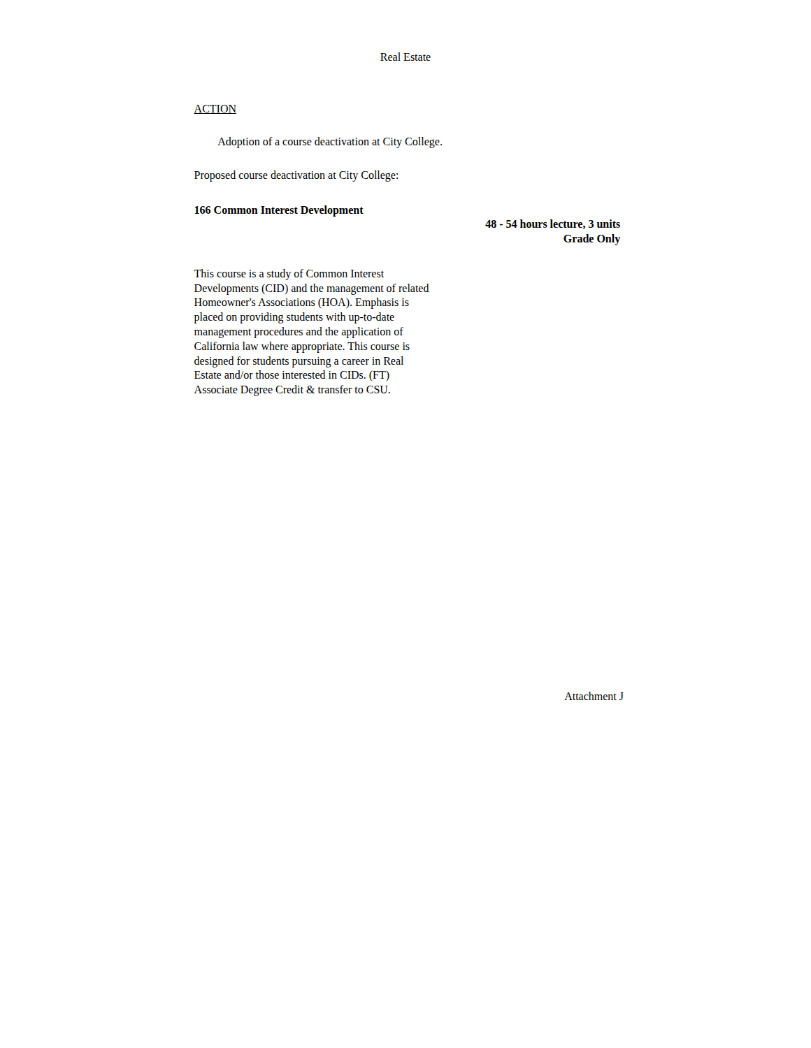Real Estate
ACTION
Adoption of a course deactivation at City College.
Proposed course deactivation at City College:
166 Common Interest Development
48 - 54 hours lecture, 3 units
Grade Only
This course is a study of Common Interest Developments (CID) and the management of related Homeowner's Associations (HOA). Emphasis is placed on providing students with up-to-date management procedures and the application of California law where appropriate. This course is designed for students pursuing a career in Real Estate and/or those interested in CIDs. (FT) Associate Degree Credit & transfer to CSU.
Attachment J